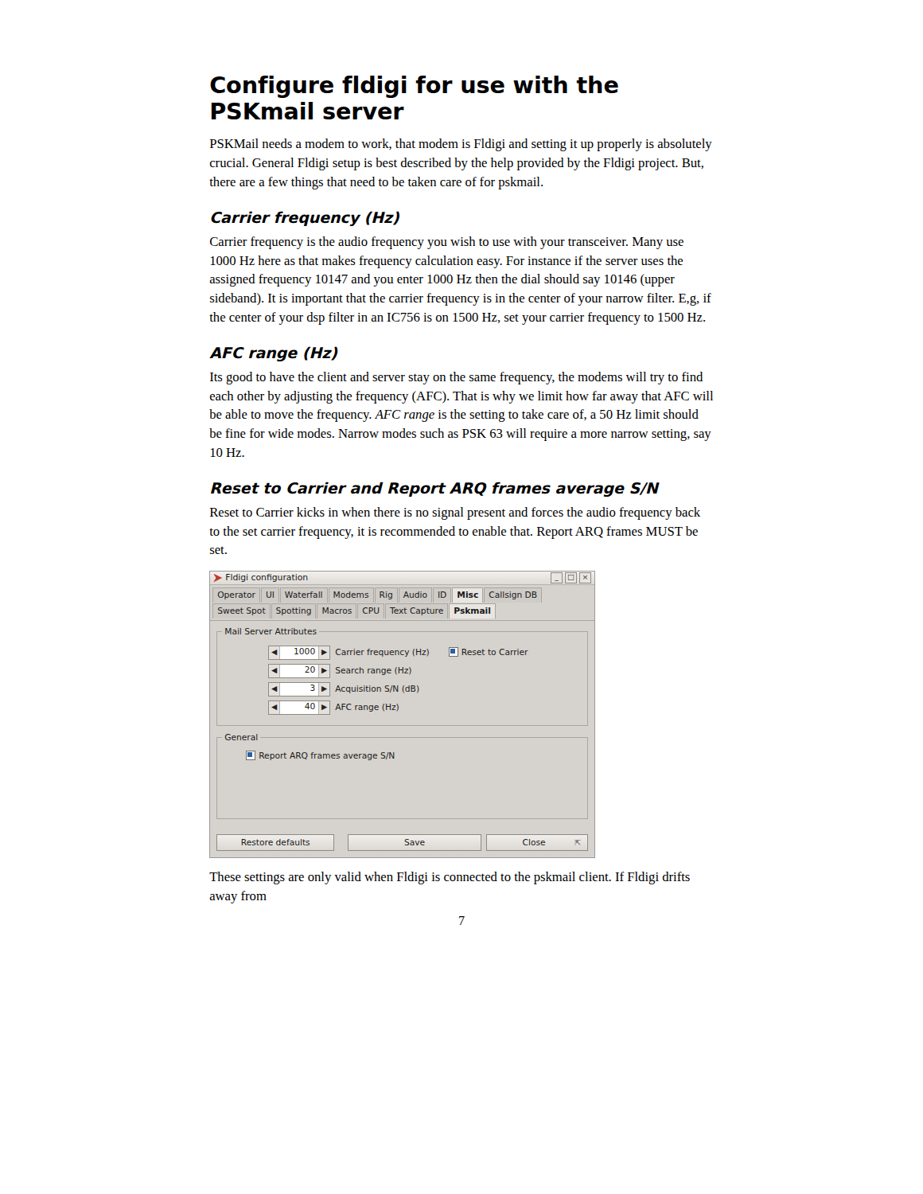Configure fldigi for use with the PSKmail server
PSKMail needs a modem to work, that modem is Fldigi and setting it up properly is absolutely crucial. General Fldigi setup is best described by the help provided by the Fldigi project. But, there are a few things that need to be taken care of for pskmail.
Carrier frequency (Hz)
Carrier frequency is the audio frequency you wish to use with your transceiver. Many use 1000 Hz here as that makes frequency calculation easy. For instance if the server uses the assigned frequency 10147 and you enter 1000 Hz then the dial should say 10146 (upper sideband). It is important that the carrier frequency is in the center of your narrow filter. E,g, if the center of your dsp filter in an IC756 is on 1500 Hz, set your carrier frequency to 1500 Hz.
AFC range (Hz)
Its good to have the client and server stay on the same frequency, the modems will try to find each other by adjusting the frequency (AFC). That is why we limit how far away that AFC will be able to move the frequency. AFC range is the setting to take care of, a 50 Hz limit should be fine for wide modes. Narrow modes such as PSK 63 will require a more narrow setting, say 10 Hz.
Reset to Carrier and Report ARQ frames average S/N
Reset to Carrier kicks in when there is no signal present and forces the audio frequency back to the set carrier frequency, it is recommended to enable that. Report ARQ frames MUST be set.
Fldigi configuration
_
□
×
Operator
UI
Waterfall
Modems
Rig
Audio
ID
Misc
Callsign DB
Sweet Spot
Spotting
Macros
CPU
Text Capture
Pskmail
Mail Server Attributes
◀
1000
▶
Carrier frequency (Hz) Reset to Carrier
◀
20
▶
Search range (Hz)
◀
3
▶
Acquisition S/N (dB)
◀
40
▶
AFC range (Hz)
General
Report ARQ frames average S/N
Restore defaults
Save
Close⇱
These settings are only valid when Fldigi is connected to the pskmail client. If Fldigi drifts away from
7